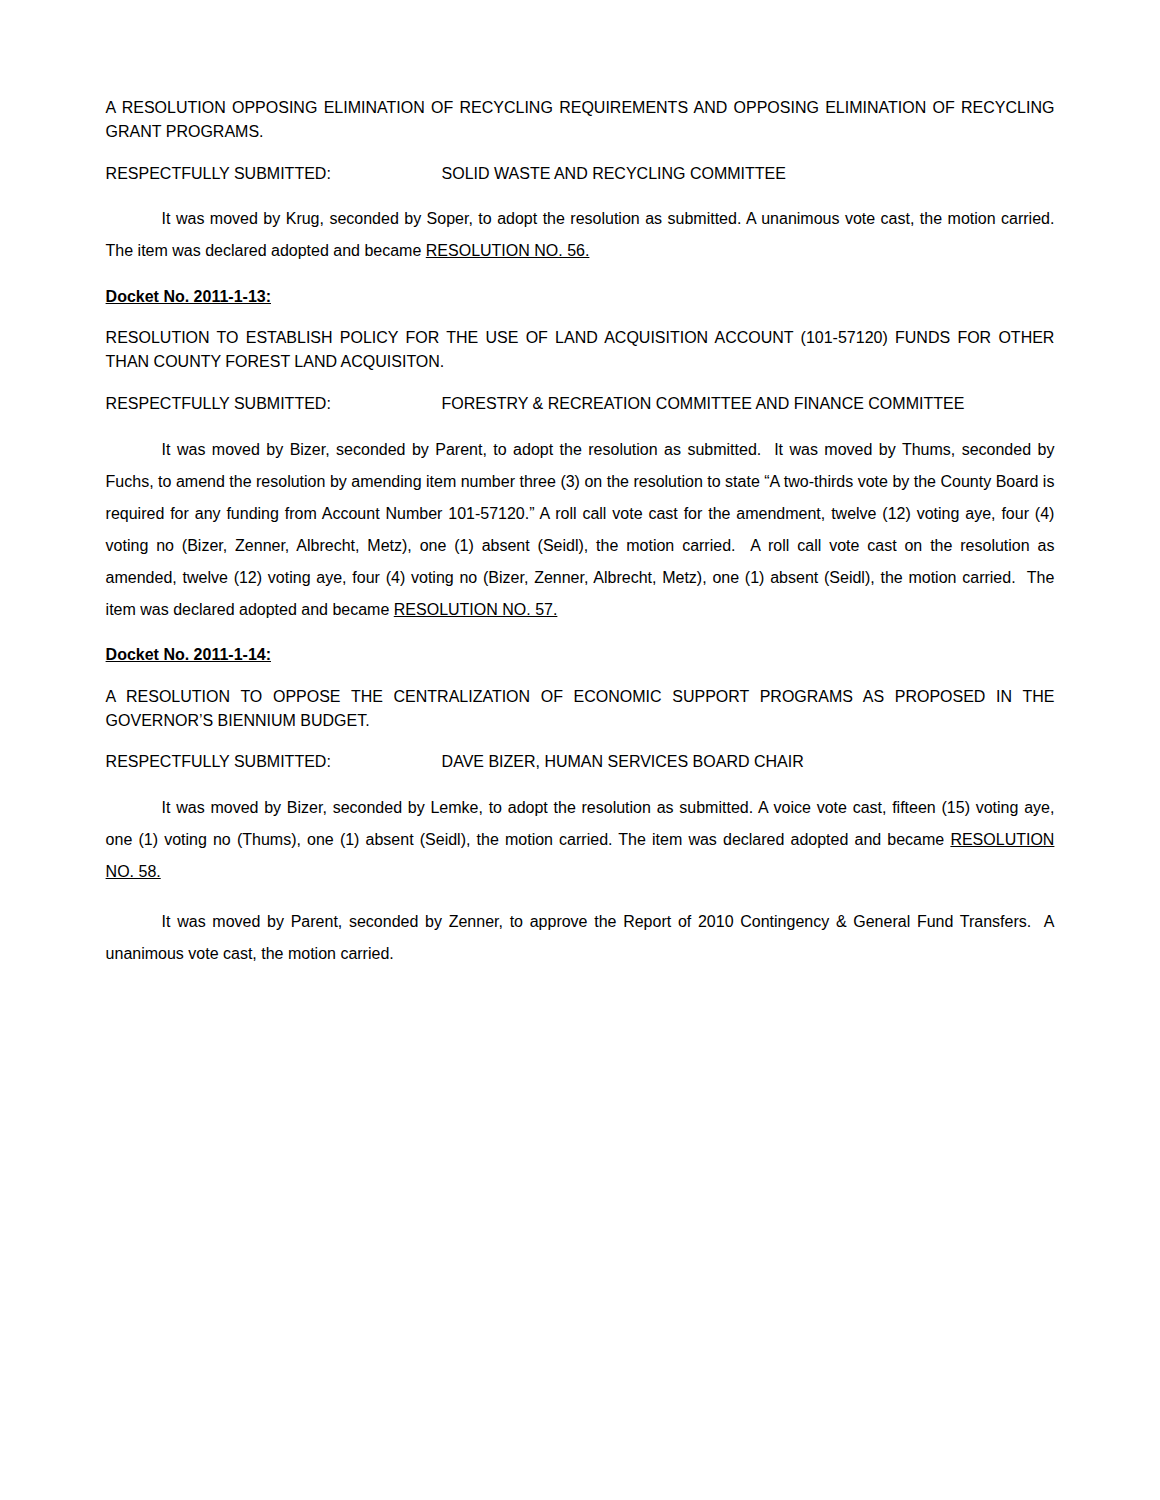A RESOLUTION OPPOSING ELIMINATION OF RECYCLING REQUIREMENTS AND OPPOSING ELIMINATION OF RECYCLING GRANT PROGRAMS.
RESPECTFULLY SUBMITTED: SOLID WASTE AND RECYCLING COMMITTEE
It was moved by Krug, seconded by Soper, to adopt the resolution as submitted. A unanimous vote cast, the motion carried. The item was declared adopted and became RESOLUTION NO. 56.
Docket No. 2011-1-13:
RESOLUTION TO ESTABLISH POLICY FOR THE USE OF LAND ACQUISITION ACCOUNT (101-57120) FUNDS FOR OTHER THAN COUNTY FOREST LAND ACQUISITON.
RESPECTFULLY SUBMITTED: FORESTRY & RECREATION COMMITTEE AND FINANCE COMMITTEE
It was moved by Bizer, seconded by Parent, to adopt the resolution as submitted. It was moved by Thums, seconded by Fuchs, to amend the resolution by amending item number three (3) on the resolution to state “A two-thirds vote by the County Board is required for any funding from Account Number 101-57120.” A roll call vote cast for the amendment, twelve (12) voting aye, four (4) voting no (Bizer, Zenner, Albrecht, Metz), one (1) absent (Seidl), the motion carried. A roll call vote cast on the resolution as amended, twelve (12) voting aye, four (4) voting no (Bizer, Zenner, Albrecht, Metz), one (1) absent (Seidl), the motion carried. The item was declared adopted and became RESOLUTION NO. 57.
Docket No. 2011-1-14:
A RESOLUTION TO OPPOSE THE CENTRALIZATION OF ECONOMIC SUPPORT PROGRAMS AS PROPOSED IN THE GOVERNOR’S BIENNIUM BUDGET.
RESPECTFULLY SUBMITTED: DAVE BIZER, HUMAN SERVICES BOARD CHAIR
It was moved by Bizer, seconded by Lemke, to adopt the resolution as submitted. A voice vote cast, fifteen (15) voting aye, one (1) voting no (Thums), one (1) absent (Seidl), the motion carried. The item was declared adopted and became RESOLUTION NO. 58.
It was moved by Parent, seconded by Zenner, to approve the Report of 2010 Contingency & General Fund Transfers. A unanimous vote cast, the motion carried.